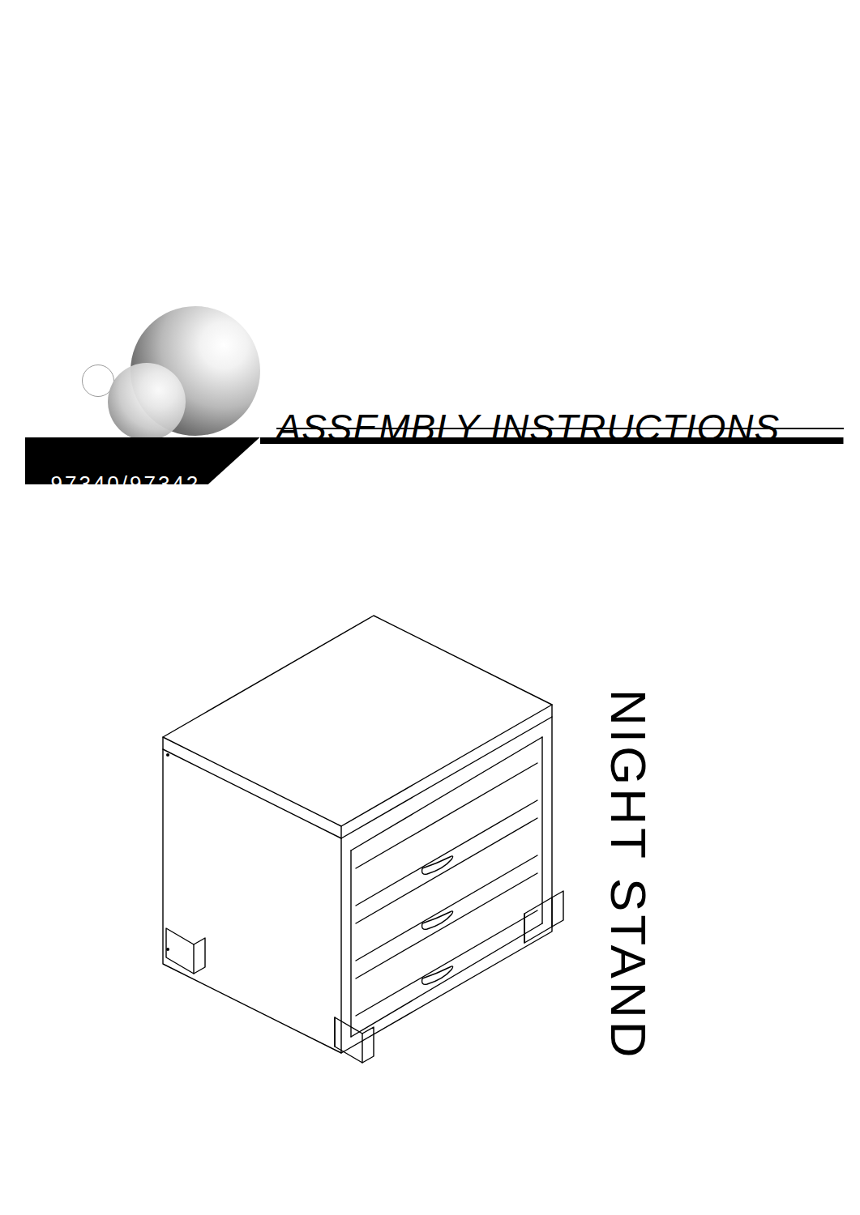ASSEMBLY INSTRUCTIONS
97340/97342
NIGHT STAND